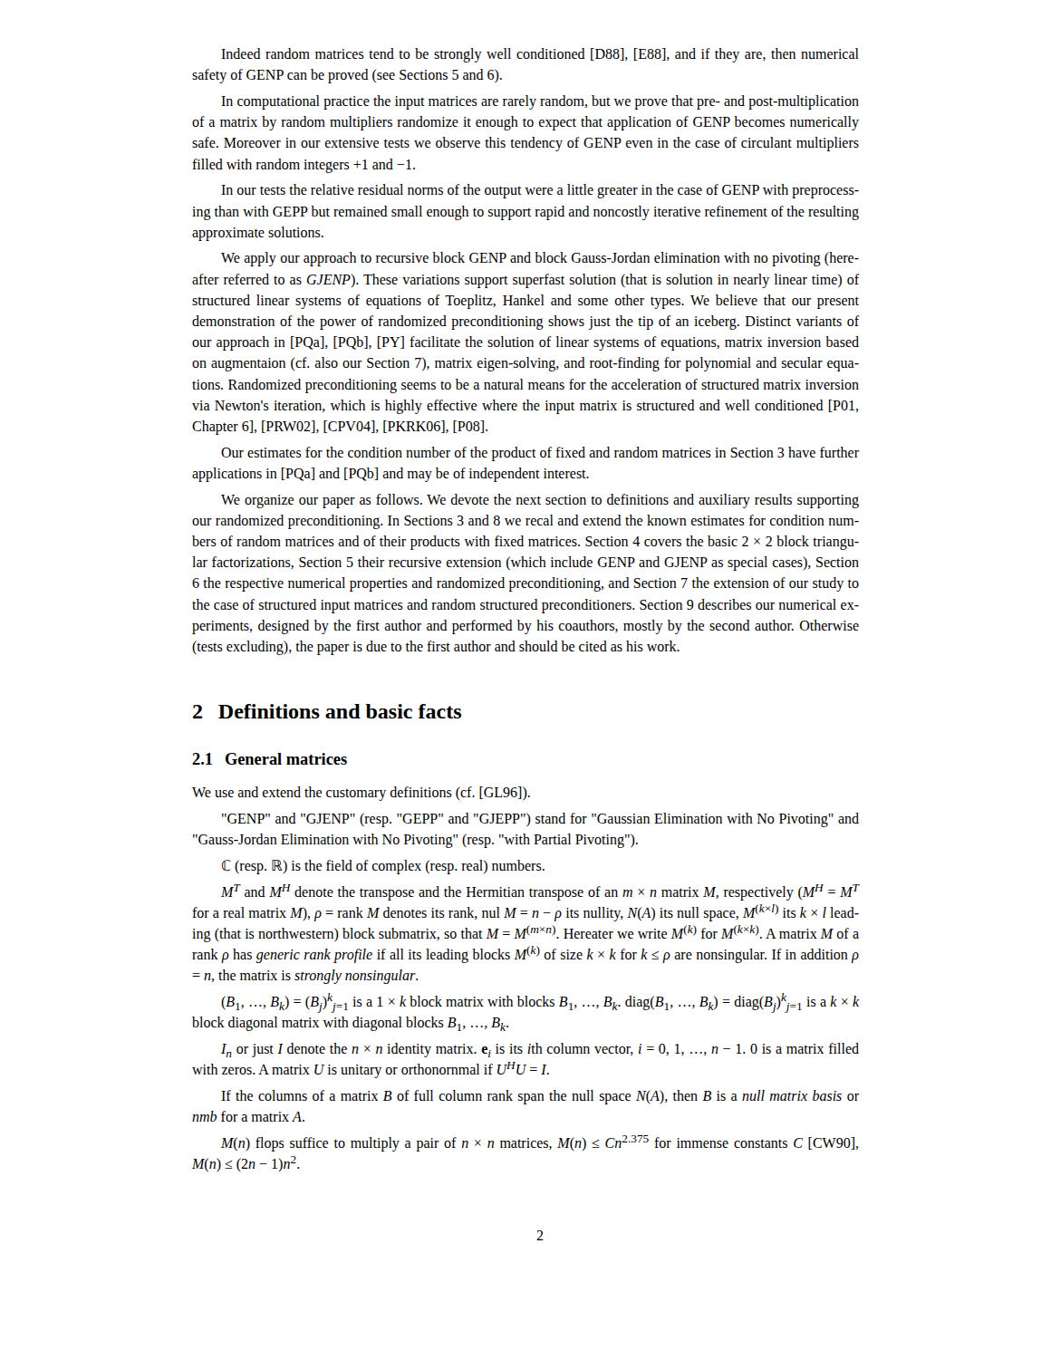Indeed random matrices tend to be strongly well conditioned [D88], [E88], and if they are, then numerical safety of GENP can be proved (see Sections 5 and 6).
In computational practice the input matrices are rarely random, but we prove that pre- and post-multiplication of a matrix by random multipliers randomize it enough to expect that application of GENP becomes numerically safe. Moreover in our extensive tests we observe this tendency of GENP even in the case of circulant multipliers filled with random integers +1 and −1.
In our tests the relative residual norms of the output were a little greater in the case of GENP with preprocessing than with GEPP but remained small enough to support rapid and noncostly iterative refinement of the resulting approximate solutions.
We apply our approach to recursive block GENP and block Gauss-Jordan elimination with no pivoting (hereafter referred to as GJENP). These variations support superfast solution (that is solution in nearly linear time) of structured linear systems of equations of Toeplitz, Hankel and some other types. We believe that our present demonstration of the power of randomized preconditioning shows just the tip of an iceberg. Distinct variants of our approach in [PQa], [PQb], [PY] facilitate the solution of linear systems of equations, matrix inversion based on augmentaion (cf. also our Section 7), matrix eigen-solving, and root-finding for polynomial and secular equations. Randomized preconditioning seems to be a natural means for the acceleration of structured matrix inversion via Newton's iteration, which is highly effective where the input matrix is structured and well conditioned [P01, Chapter 6], [PRW02], [CPV04], [PKRK06], [P08].
Our estimates for the condition number of the product of fixed and random matrices in Section 3 have further applications in [PQa] and [PQb] and may be of independent interest.
We organize our paper as follows. We devote the next section to definitions and auxiliary results supporting our randomized preconditioning. In Sections 3 and 8 we recal and extend the known estimates for condition numbers of random matrices and of their products with fixed matrices. Section 4 covers the basic 2 × 2 block triangular factorizations, Section 5 their recursive extension (which include GENP and GJENP as special cases), Section 6 the respective numerical properties and randomized preconditioning, and Section 7 the extension of our study to the case of structured input matrices and random structured preconditioners. Section 9 describes our numerical experiments, designed by the first author and performed by his coauthors, mostly by the second author. Otherwise (tests excluding), the paper is due to the first author and should be cited as his work.
2 Definitions and basic facts
2.1 General matrices
We use and extend the customary definitions (cf. [GL96]).
"GENP" and "GJENP" (resp. "GEPP" and "GJEPP") stand for "Gaussian Elimination with No Pivoting" and "Gauss-Jordan Elimination with No Pivoting" (resp. "with Partial Pivoting").
ℂ (resp. ℝ) is the field of complex (resp. real) numbers.
MT and MH denote the transpose and the Hermitian transpose of an m × n matrix M, respectively (MH = MT for a real matrix M), ρ = rank M denotes its rank, nul M = n − ρ its nullity, N(A) its null space, M(k×l) its k × l leading (that is northwestern) block submatrix, so that M = M(m×n). Hereater we write M(k) for M(k×k). A matrix M of a rank ρ has generic rank profile if all its leading blocks M(k) of size k × k for k ≤ ρ are nonsingular. If in addition ρ = n, the matrix is strongly nonsingular.
(B1, …, Bk) = (Bj)kj=1 is a 1 × k block matrix with blocks B1, …, Bk. diag(B1, …, Bk) = diag(Bj)kj=1 is a k × k block diagonal matrix with diagonal blocks B1, …, Bk.
In or just I denote the n × n identity matrix. ei is its ith column vector, i = 0, 1, …, n − 1. 0 is a matrix filled with zeros. A matrix U is unitary or orthonornmal if UHU = I.
If the columns of a matrix B of full column rank span the null space N(A), then B is a null matrix basis or nmb for a matrix A.
M(n) flops suffice to multiply a pair of n × n matrices, M(n) ≤ Cn2.375 for immense constants C [CW90], M(n) ≤ (2n − 1)n2.
2